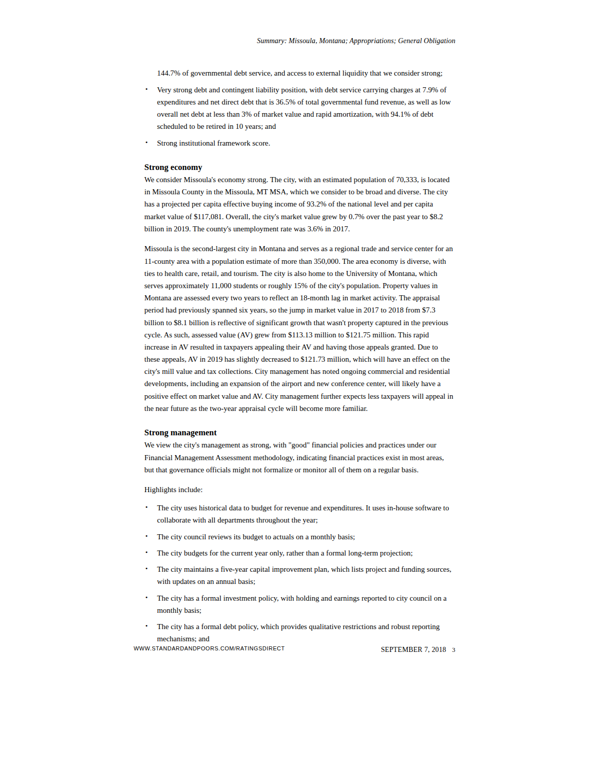Summary: Missoula, Montana; Appropriations; General Obligation
144.7% of governmental debt service, and access to external liquidity that we consider strong;
Very strong debt and contingent liability position, with debt service carrying charges at 7.9% of expenditures and net direct debt that is 36.5% of total governmental fund revenue, as well as low overall net debt at less than 3% of market value and rapid amortization, with 94.1% of debt scheduled to be retired in 10 years; and
Strong institutional framework score.
Strong economy
We consider Missoula's economy strong. The city, with an estimated population of 70,333, is located in Missoula County in the Missoula, MT MSA, which we consider to be broad and diverse. The city has a projected per capita effective buying income of 93.2% of the national level and per capita market value of $117,081. Overall, the city's market value grew by 0.7% over the past year to $8.2 billion in 2019. The county's unemployment rate was 3.6% in 2017.
Missoula is the second-largest city in Montana and serves as a regional trade and service center for an 11-county area with a population estimate of more than 350,000. The area economy is diverse, with ties to health care, retail, and tourism. The city is also home to the University of Montana, which serves approximately 11,000 students or roughly 15% of the city's population. Property values in Montana are assessed every two years to reflect an 18-month lag in market activity. The appraisal period had previously spanned six years, so the jump in market value in 2017 to 2018 from $7.3 billion to $8.1 billion is reflective of significant growth that wasn't property captured in the previous cycle. As such, assessed value (AV) grew from $113.13 million to $121.75 million. This rapid increase in AV resulted in taxpayers appealing their AV and having those appeals granted. Due to these appeals, AV in 2019 has slightly decreased to $121.73 million, which will have an effect on the city's mill value and tax collections. City management has noted ongoing commercial and residential developments, including an expansion of the airport and new conference center, will likely have a positive effect on market value and AV. City management further expects less taxpayers will appeal in the near future as the two-year appraisal cycle will become more familiar.
Strong management
We view the city's management as strong, with "good" financial policies and practices under our Financial Management Assessment methodology, indicating financial practices exist in most areas, but that governance officials might not formalize or monitor all of them on a regular basis.
Highlights include:
The city uses historical data to budget for revenue and expenditures. It uses in-house software to collaborate with all departments throughout the year;
The city council reviews its budget to actuals on a monthly basis;
The city budgets for the current year only, rather than a formal long-term projection;
The city maintains a five-year capital improvement plan, which lists project and funding sources, with updates on an annual basis;
The city has a formal investment policy, with holding and earnings reported to city council on a monthly basis;
The city has a formal debt policy, which provides qualitative restrictions and robust reporting mechanisms; and
WWW.STANDARDANDPOORS.COM/RATINGSDIRECT SEPTEMBER 7, 20183